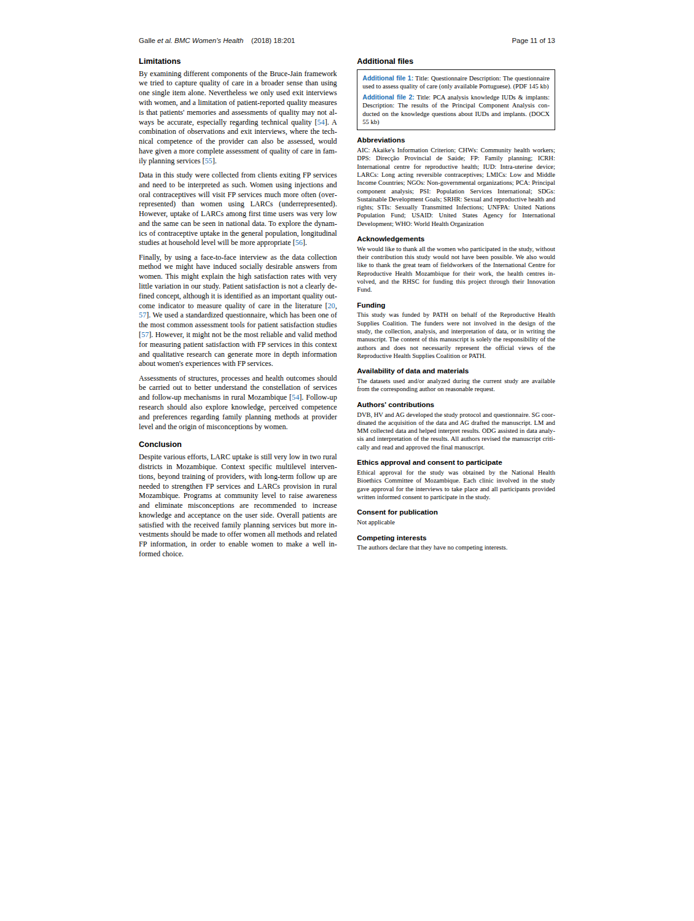Galle et al. BMC Women's Health (2018) 18:201
Page 11 of 13
Limitations
By examining different components of the Bruce-Jain framework we tried to capture quality of care in a broader sense than using one single item alone. Nevertheless we only used exit interviews with women, and a limitation of patient-reported quality measures is that patients' memories and assessments of quality may not always be accurate, especially regarding technical quality [54]. A combination of observations and exit interviews, where the technical competence of the provider can also be assessed, would have given a more complete assessment of quality of care in family planning services [55].
Data in this study were collected from clients exiting FP services and need to be interpreted as such. Women using injections and oral contraceptives will visit FP services much more often (overrepresented) than women using LARCs (underrepresented). However, uptake of LARCs among first time users was very low and the same can be seen in national data. To explore the dynamics of contraceptive uptake in the general population, longitudinal studies at household level will be more appropriate [56].
Finally, by using a face-to-face interview as the data collection method we might have induced socially desirable answers from women. This might explain the high satisfaction rates with very little variation in our study. Patient satisfaction is not a clearly defined concept, although it is identified as an important quality outcome indicator to measure quality of care in the literature [20, 57]. We used a standardized questionnaire, which has been one of the most common assessment tools for patient satisfaction studies [57]. However, it might not be the most reliable and valid method for measuring patient satisfaction with FP services in this context and qualitative research can generate more in depth information about women's experiences with FP services.
Assessments of structures, processes and health outcomes should be carried out to better understand the constellation of services and follow-up mechanisms in rural Mozambique [54]. Follow-up research should also explore knowledge, perceived competence and preferences regarding family planning methods at provider level and the origin of misconceptions by women.
Conclusion
Despite various efforts, LARC uptake is still very low in two rural districts in Mozambique. Context specific multilevel interventions, beyond training of providers, with long-term follow up are needed to strengthen FP services and LARCs provision in rural Mozambique. Programs at community level to raise awareness and eliminate misconceptions are recommended to increase knowledge and acceptance on the user side. Overall patients are satisfied with the received family planning services but more investments should be made to offer women all methods and related FP information, in order to enable women to make a well informed choice.
Additional files
Additional file 1: Title: Questionnaire Description: The questionnaire used to assess quality of care (only available Portuguese). (PDF 145 kb)
Additional file 2: Title: PCA analysis knowledge IUDs & implants: Description: The results of the Principal Component Analysis conducted on the knowledge questions about IUDs and implants. (DOCX 55 kb)
Abbreviations
AIC: Akaike's Information Criterion; CHWs: Community health workers; DPS: Direcção Provincial de Saúde; FP: Family planning; ICRH: International centre for reproductive health; IUD: Intra-uterine device; LARCs: Long acting reversible contraceptives; LMICs: Low and Middle Income Countries; NGOs: Non-governmental organizations; PCA: Principal component analysis; PSI: Population Services International; SDGs: Sustainable Development Goals; SRHR: Sexual and reproductive health and rights; STIs: Sexually Transmitted Infections; UNFPA: United Nations Population Fund; USAID: United States Agency for International Development; WHO: World Health Organization
Acknowledgements
We would like to thank all the women who participated in the study, without their contribution this study would not have been possible. We also would like to thank the great team of fieldworkers of the International Centre for Reproductive Health Mozambique for their work, the health centres involved, and the RHSC for funding this project through their Innovation Fund.
Funding
This study was funded by PATH on behalf of the Reproductive Health Supplies Coalition. The funders were not involved in the design of the study, the collection, analysis, and interpretation of data, or in writing the manuscript. The content of this manuscript is solely the responsibility of the authors and does not necessarily represent the official views of the Reproductive Health Supplies Coalition or PATH.
Availability of data and materials
The datasets used and/or analyzed during the current study are available from the corresponding author on reasonable request.
Authors' contributions
DVB, HV and AG developed the study protocol and questionnaire. SG coordinated the acquisition of the data and AG drafted the manuscript. LM and MM collected data and helped interpret results. ODG assisted in data analysis and interpretation of the results. All authors revised the manuscript critically and read and approved the final manuscript.
Ethics approval and consent to participate
Ethical approval for the study was obtained by the National Health Bioethics Committee of Mozambique. Each clinic involved in the study gave approval for the interviews to take place and all participants provided written informed consent to participate in the study.
Consent for publication
Not applicable
Competing interests
The authors declare that they have no competing interests.